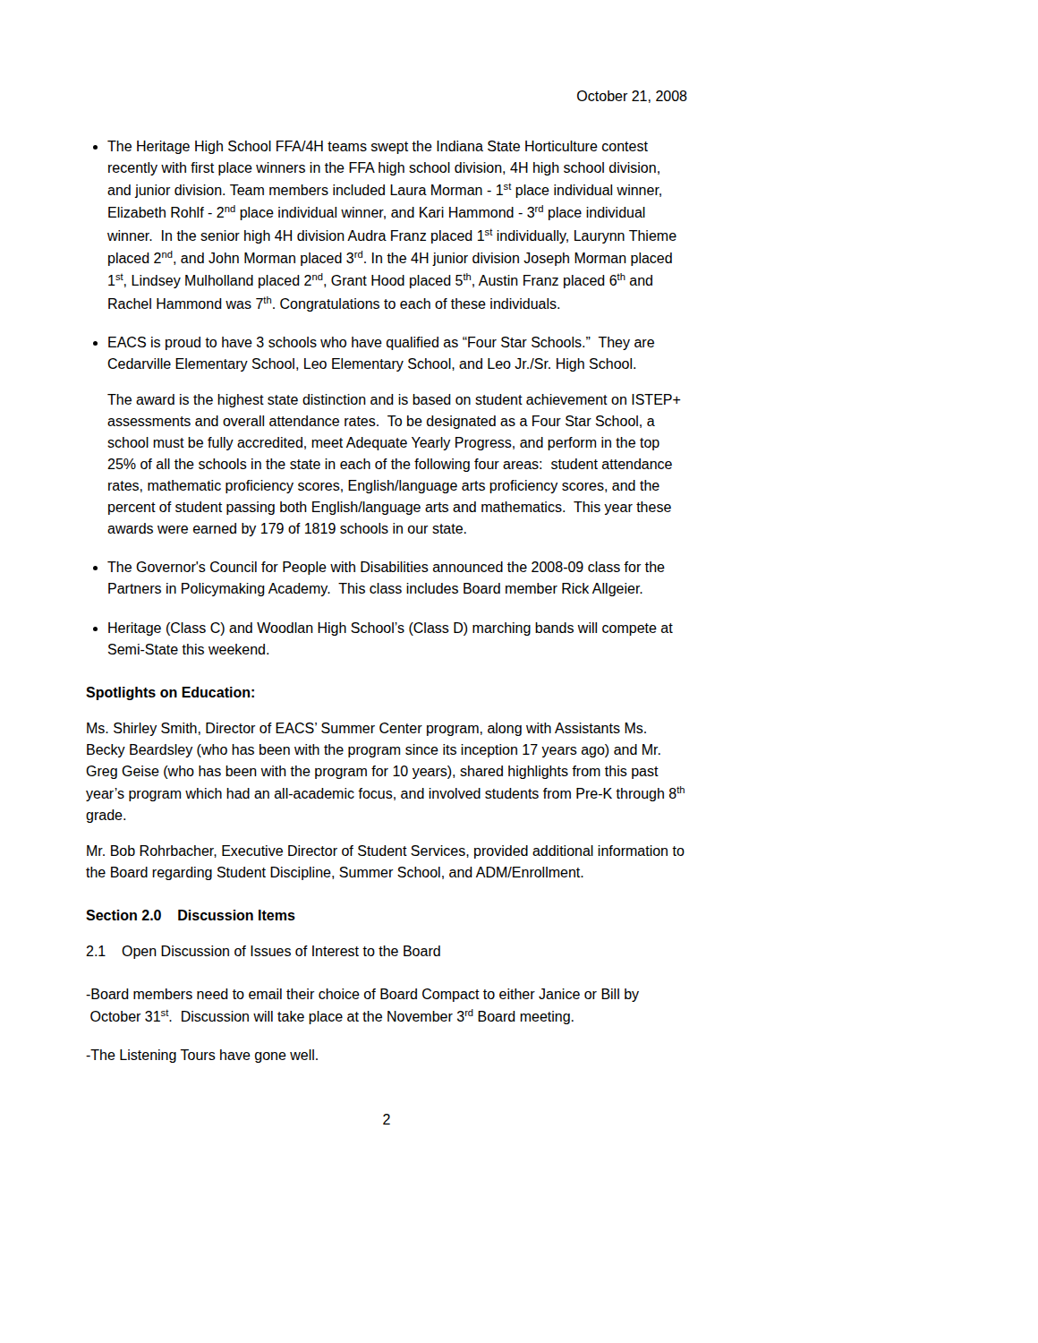October 21, 2008
The Heritage High School FFA/4H teams swept the Indiana State Horticulture contest recently with first place winners in the FFA high school division, 4H high school division, and junior division. Team members included Laura Morman - 1st place individual winner, Elizabeth Rohlf - 2nd place individual winner, and Kari Hammond - 3rd place individual winner. In the senior high 4H division Audra Franz placed 1st individually, Laurynn Thieme placed 2nd, and John Morman placed 3rd. In the 4H junior division Joseph Morman placed 1st, Lindsey Mulholland placed 2nd, Grant Hood placed 5th, Austin Franz placed 6th and Rachel Hammond was 7th. Congratulations to each of these individuals.
EACS is proud to have 3 schools who have qualified as “Four Star Schools.” They are Cedarville Elementary School, Leo Elementary School, and Leo Jr./Sr. High School.
The award is the highest state distinction and is based on student achievement on ISTEP+ assessments and overall attendance rates. To be designated as a Four Star School, a school must be fully accredited, meet Adequate Yearly Progress, and perform in the top 25% of all the schools in the state in each of the following four areas: student attendance rates, mathematic proficiency scores, English/language arts proficiency scores, and the percent of student passing both English/language arts and mathematics. This year these awards were earned by 179 of 1819 schools in our state.
The Governor's Council for People with Disabilities announced the 2008-09 class for the Partners in Policymaking Academy. This class includes Board member Rick Allgeier.
Heritage (Class C) and Woodlan High School’s (Class D) marching bands will compete at Semi-State this weekend.
Spotlights on Education:
Ms. Shirley Smith, Director of EACS’ Summer Center program, along with Assistants Ms. Becky Beardsley (who has been with the program since its inception 17 years ago) and Mr. Greg Geise (who has been with the program for 10 years), shared highlights from this past year’s program which had an all-academic focus, and involved students from Pre-K through 8th grade.
Mr. Bob Rohrbacher, Executive Director of Student Services, provided additional information to the Board regarding Student Discipline, Summer School, and ADM/Enrollment.
Section 2.0 Discussion Items
2.1 Open Discussion of Issues of Interest to the Board
-Board members need to email their choice of Board Compact to either Janice or Bill by
October 31st. Discussion will take place at the November 3rd Board meeting.
-The Listening Tours have gone well.
2